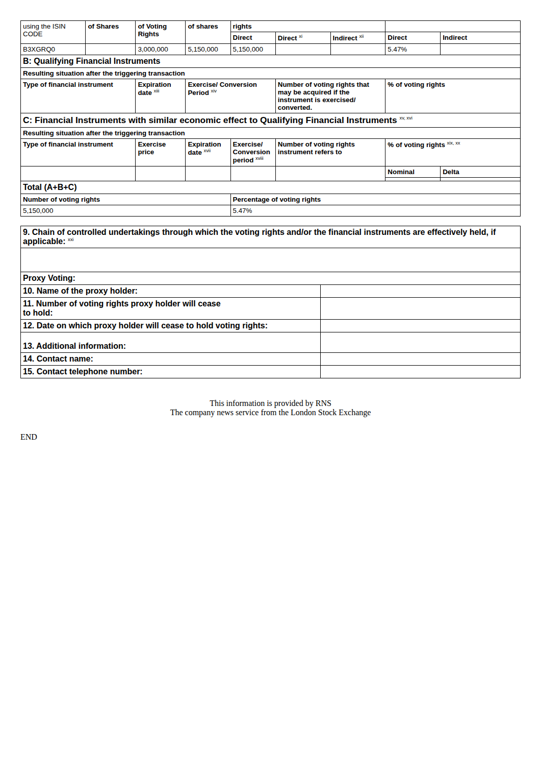| using the ISIN CODE | of Shares | of Voting Rights | of shares | rights | |
| Direct | Direct xi | Indirect xii | Direct | Indirect |
| B3XGRQ0 | | 3,000,000 | 5,150,000 | 5,150,000 | | | 5.47% | |
| B: Qualifying Financial Instruments |
| Resulting situation after the triggering transaction |
| Type of financial instrument | Expiration date xiii | Exercise/ Conversion Period xiv | Number of voting rights that may be acquired if the instrument is exercised/ converted. | % of voting rights |
| C: Financial Instruments with similar economic effect to Qualifying Financial Instruments xv, xvi |
| Resulting situation after the triggering transaction |
| Type of financial instrument | Exercise price | Expiration date xvii | Exercise/ Conversion period xviii | Number of voting rights instrument refers to | % of voting rights xix, xx |
| | | | | | Nominal | Delta |
| Total (A+B+C) |
| Number of voting rights | Percentage of voting rights |
| 5,150,000 | 5.47% |
| 9. Chain of controlled undertakings through which the voting rights and/or the financial instruments are effectively held, if applicable: xxi |
| Proxy Voting: |
| 10. Name of the proxy holder: | |
| 11. Number of voting rights proxy holder will cease to hold: | |
| 12. Date on which proxy holder will cease to hold voting rights: | |
| 13. Additional information: | |
| 14. Contact name: | |
| 15. Contact telephone number: | |
This information is provided by RNS
The company news service from the London Stock Exchange
END